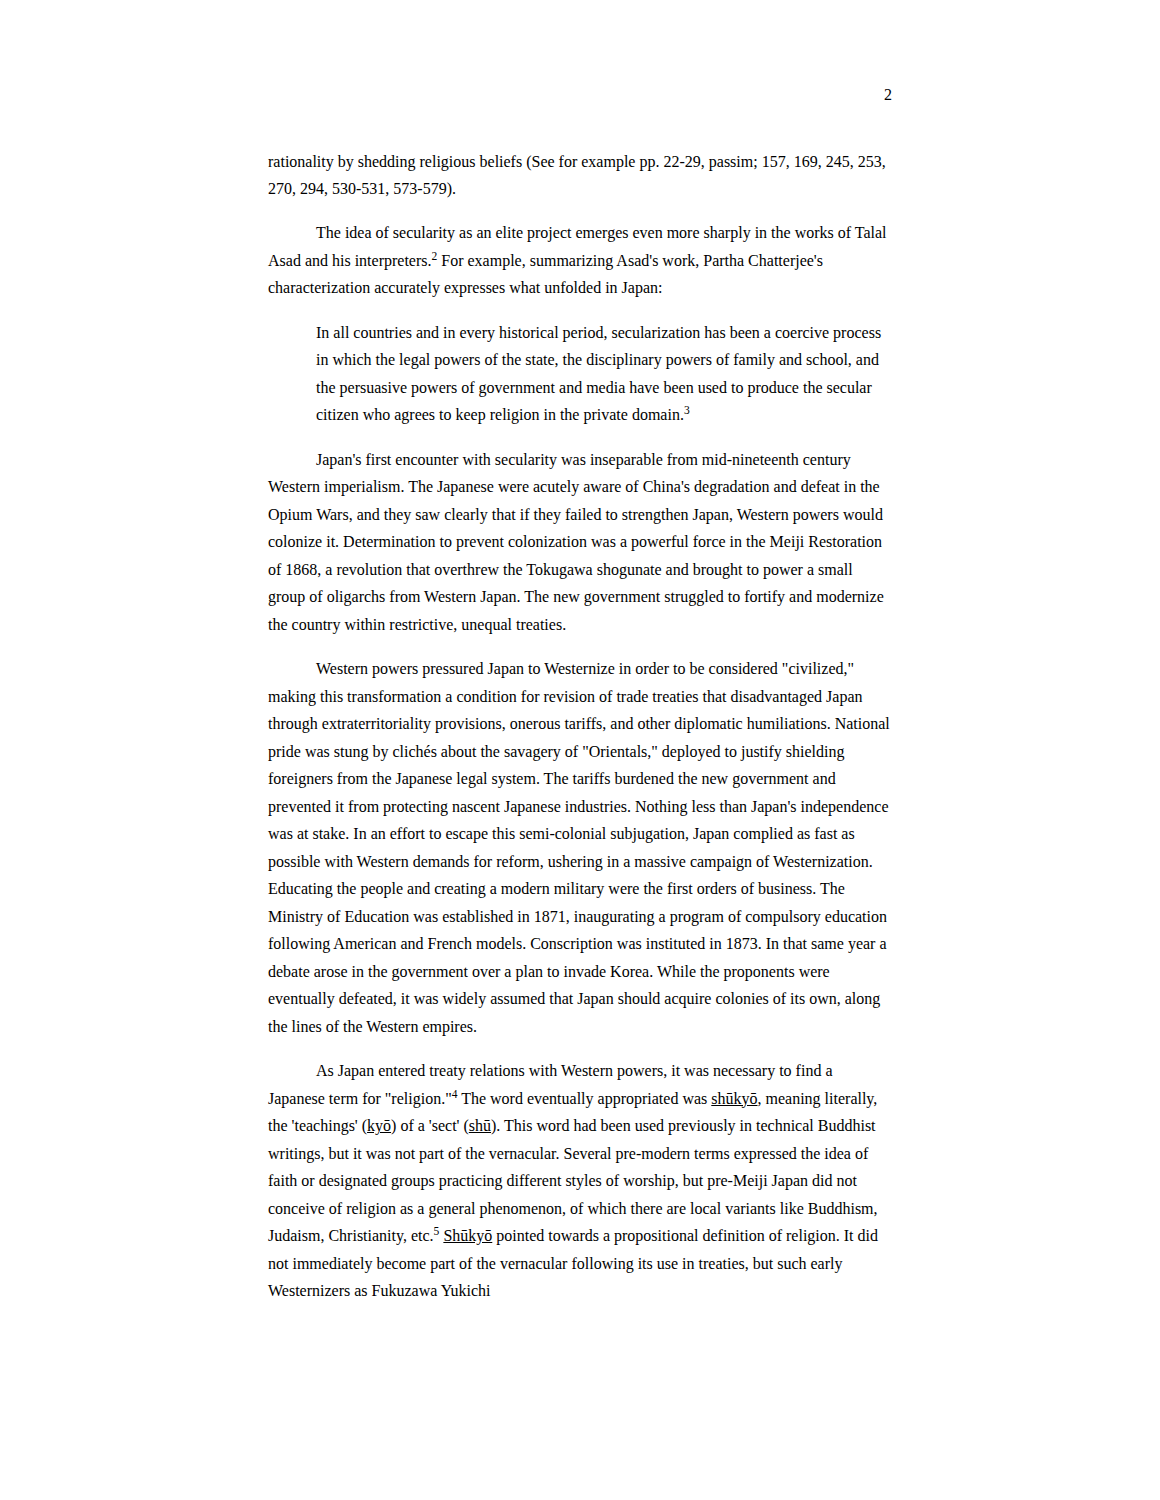2
rationality by shedding religious beliefs (See for example pp. 22-29, passim; 157, 169, 245, 253, 270, 294, 530-531, 573-579).
The idea of secularity as an elite project emerges even more sharply in the works of Talal Asad and his interpreters.2 For example, summarizing Asad's work, Partha Chatterjee's characterization accurately expresses what unfolded in Japan:
In all countries and in every historical period, secularization has been a coercive process in which the legal powers of the state, the disciplinary powers of family and school, and the persuasive powers of government and media have been used to produce the secular citizen who agrees to keep religion in the private domain.3
Japan's first encounter with secularity was inseparable from mid-nineteenth century Western imperialism. The Japanese were acutely aware of China's degradation and defeat in the Opium Wars, and they saw clearly that if they failed to strengthen Japan, Western powers would colonize it. Determination to prevent colonization was a powerful force in the Meiji Restoration of 1868, a revolution that overthrew the Tokugawa shogunate and brought to power a small group of oligarchs from Western Japan. The new government struggled to fortify and modernize the country within restrictive, unequal treaties.
Western powers pressured Japan to Westernize in order to be considered "civilized," making this transformation a condition for revision of trade treaties that disadvantaged Japan through extraterritoriality provisions, onerous tariffs, and other diplomatic humiliations. National pride was stung by clichés about the savagery of "Orientals," deployed to justify shielding foreigners from the Japanese legal system. The tariffs burdened the new government and prevented it from protecting nascent Japanese industries. Nothing less than Japan's independence was at stake. In an effort to escape this semi-colonial subjugation, Japan complied as fast as possible with Western demands for reform, ushering in a massive campaign of Westernization. Educating the people and creating a modern military were the first orders of business. The Ministry of Education was established in 1871, inaugurating a program of compulsory education following American and French models. Conscription was instituted in 1873. In that same year a debate arose in the government over a plan to invade Korea. While the proponents were eventually defeated, it was widely assumed that Japan should acquire colonies of its own, along the lines of the Western empires.
As Japan entered treaty relations with Western powers, it was necessary to find a Japanese term for "religion."4 The word eventually appropriated was shūkyō, meaning literally, the 'teachings' (kyō) of a 'sect' (shū). This word had been used previously in technical Buddhist writings, but it was not part of the vernacular. Several pre-modern terms expressed the idea of faith or designated groups practicing different styles of worship, but pre-Meiji Japan did not conceive of religion as a general phenomenon, of which there are local variants like Buddhism, Judaism, Christianity, etc.5 Shūkyō pointed towards a propositional definition of religion. It did not immediately become part of the vernacular following its use in treaties, but such early Westernizers as Fukuzawa Yukichi